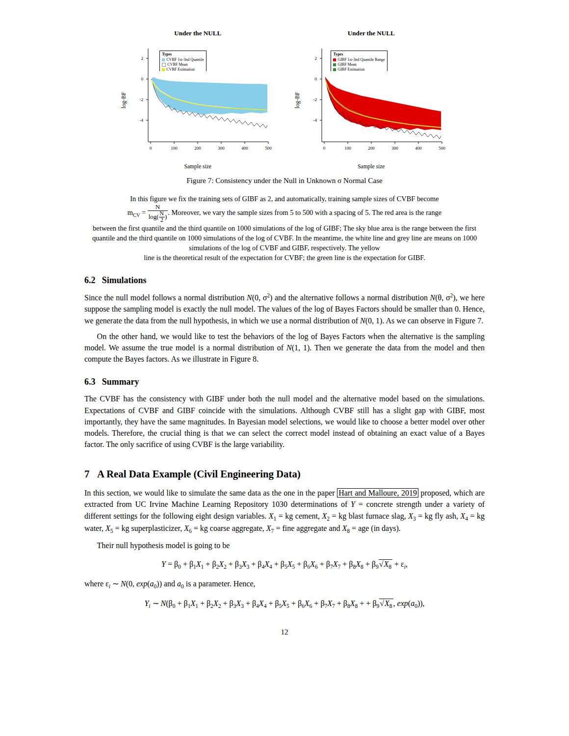Under the NULL
log-BF
2 0 -2 -4 0 100 200 300 400 500
Types
CVBF 1st-3nd Quantile
CVBF Mean
CVBF Estimation
Sample size
Under the NULL
log-BF
2 0 -2 -4 0 100 200 300 400 500
Types
GIBF 1st-3nd Quantile Range
GIBF Mean
GIBF Estimation
Sample size
Figure 7: Consistency under the Null in Unknown σ Normal Case
In this figure we fix the training sets of GIBF as 2, and automatically, training sample sizes of CVBF become mCV = Nlog(N 2). Moreover, we vary the sample sizes from 5 to 500 with a spacing of 5. The red area is the range between the first quantile and the third quantile on 1000 simulations of the log of GIBF; The sky blue area is the range between the first quantile and the third quantile on 1000 simulations of the log of CVBF. In the meantime, the white line and grey line are means on 1000 simulations of the log of CVBF and GIBF, respectively. The yellow line is the theoretical result of the expectation for CVBF; the green line is the expectation for GIBF.
6.2 Simulations
Since the null model follows a normal distribution N(0, σ2) and the alternative follows a normal distribution N(θ, σ2), we here suppose the sampling model is exactly the null model. The values of the log of Bayes Factors should be smaller than 0. Hence, we generate the data from the null hypothesis, in which we use a normal distribution of N(0, 1). As we can observe in Figure 7.
On the other hand, we would like to test the behaviors of the log of Bayes Factors when the alternative is the sampling model. We assume the true model is a normal distribution of N(1, 1). Then we generate the data from the model and then compute the Bayes factors. As we illustrate in Figure 8.
6.3 Summary
The CVBF has the consistency with GIBF under both the null model and the alternative model based on the simulations. Expectations of CVBF and GIBF coincide with the simulations. Although CVBF still has a slight gap with GIBF, most importantly, they have the same magnitudes. In Bayesian model selections, we would like to choose a better model over other models. Therefore, the crucial thing is that we can select the correct model instead of obtaining an exact value of a Bayes factor. The only sacrifice of using CVBF is the large variability.
7 A Real Data Example (Civil Engineering Data)
In this section, we would like to simulate the same data as the one in the paper Hart and Malloure, 2019 proposed, which are extracted from UC Irvine Machine Learning Repository 1030 determinations of Y = concrete strength under a variety of different settings for the following eight design variables. X1 = kg cement, X2 = kg blast furnace slag, X3 = kg fly ash, X4 = kg water, X5 = kg superplasticizer, X6 = kg coarse aggregate, X7 = fine aggregate and X8 = age (in days).
Their null hypothesis model is going to be
Y = β0 + β1X1 + β2X2 + β3X3 + β4X4 + β5X5 + β6X6 + β7X7 + β8X8 + β9√X8 + εi,
where εi ∼ N(0, exp(a0)) and a0 is a parameter. Hence,
Yi ∼ N(β0 + β1X1 + β2X2 + β3X3 + β4X4 + β5X5 + β6X6 + β7X7 + β8X8 + + β9√X8, exp(a0)),
12